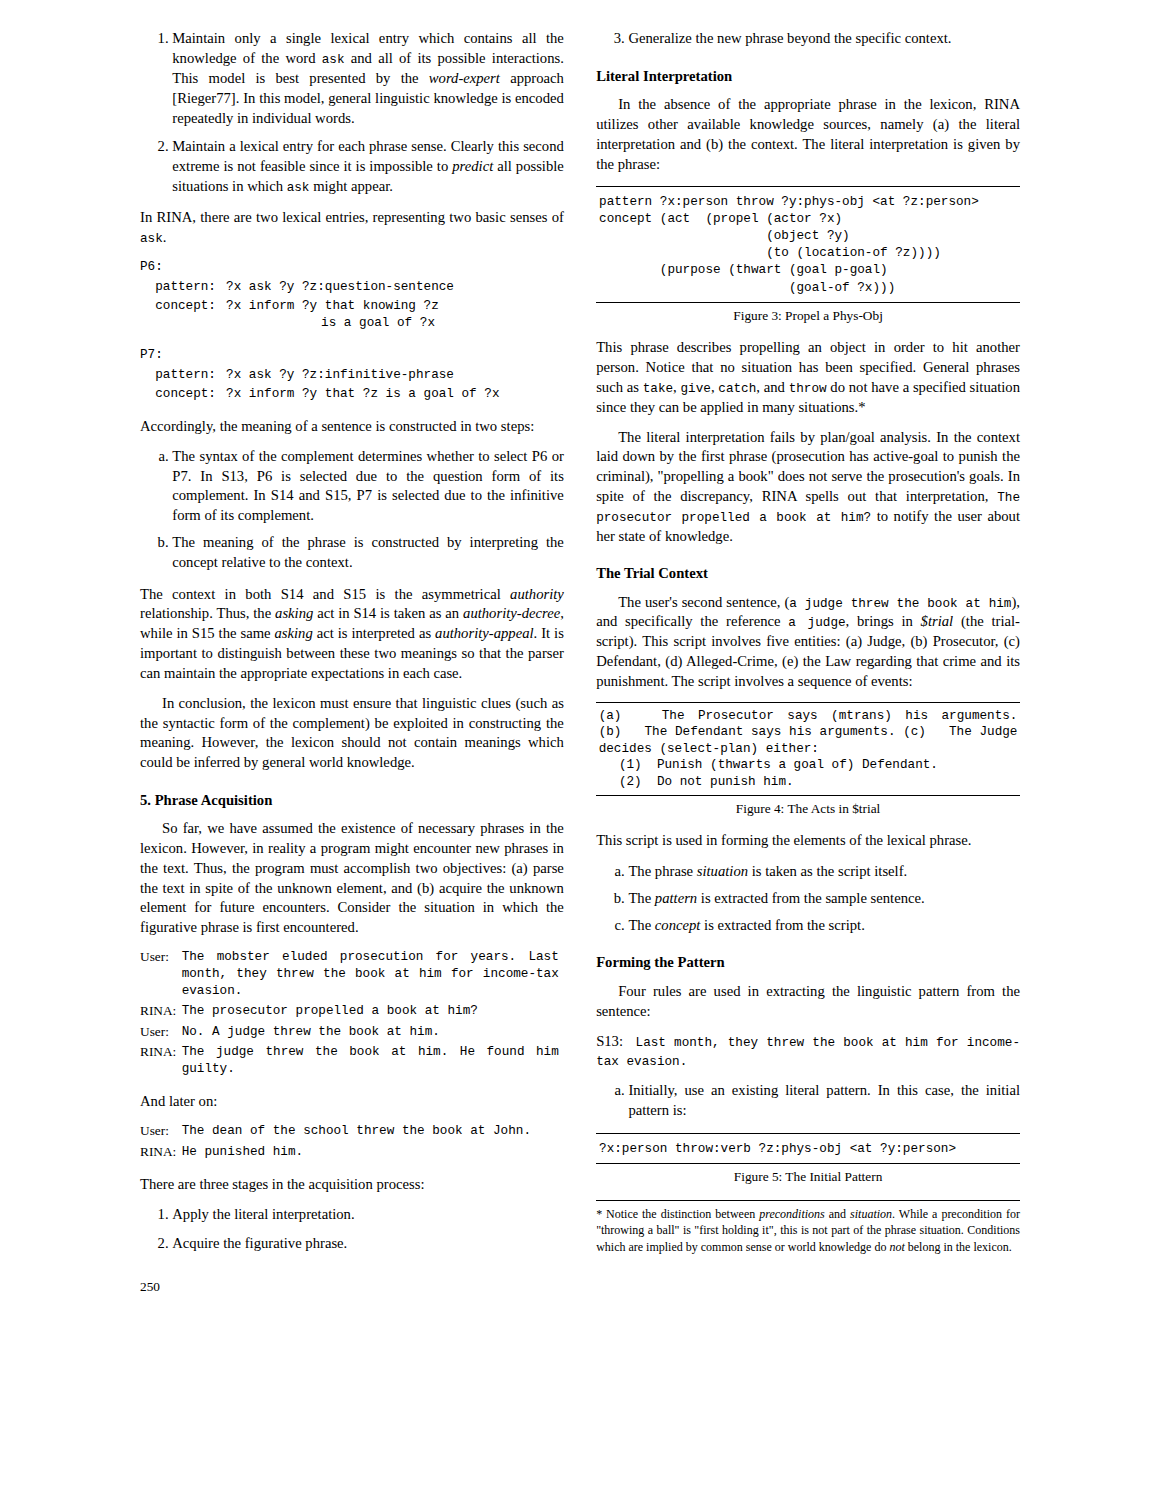Maintain only a single lexical entry which contains all the knowledge of the word ask and all of its possible interactions. This model is best presented by the word-expert approach [Rieger77]. In this model, general linguistic knowledge is encoded repeatedly in individual words.
Maintain a lexical entry for each phrase sense. Clearly this second extreme is not feasible since it is impossible to predict all possible situations in which ask might appear.
In RINA, there are two lexical entries, representing two basic senses of ask.
P6:
| pattern: | ?x ask ?y ?z:question-sentence |
| concept: | ?x inform ?y that knowing ?z is a goal of ?x |
P7:
| pattern: | ?x ask ?y ?z:infinitive-phrase |
| concept: | ?x inform ?y that ?z is a goal of ?x |
Accordingly, the meaning of a sentence is constructed in two steps:
The syntax of the complement determines whether to select P6 or P7. In S13, P6 is selected due to the question form of its complement. In S14 and S15, P7 is selected due to the infinitive form of its complement.
The meaning of the phrase is constructed by interpreting the concept relative to the context.
The context in both S14 and S15 is the asymmetrical authority relationship. Thus, the asking act in S14 is taken as an authority-decree, while in S15 the same asking act is interpreted as authority-appeal. It is important to distinguish between these two meanings so that the parser can maintain the appropriate expectations in each case.
In conclusion, the lexicon must ensure that linguistic clues (such as the syntactic form of the complement) be exploited in constructing the meaning. However, the lexicon should not contain meanings which could be inferred by general world knowledge.
5. Phrase Acquisition
So far, we have assumed the existence of necessary phrases in the lexicon. However, in reality a program might encounter new phrases in the text. Thus, the program must accomplish two objectives: (a) parse the text in spite of the unknown element, and (b) acquire the unknown element for future encounters. Consider the situation in which the figurative phrase is first encountered.
| User: | The mobster eluded prosecution for years. Last month, they threw the book at him for income-tax evasion. |
| RINA: | The prosecutor propelled a book at him? |
| User: | No. A judge threw the book at him. |
| RINA: | The judge threw the book at him. He found him guilty. |
And later on:
| User: | The dean of the school threw the book at John. |
| RINA: | He punished him. |
There are three stages in the acquisition process:
Apply the literal interpretation.
Acquire the figurative phrase.
Generalize the new phrase beyond the specific context.
Literal Interpretation
In the absence of the appropriate phrase in the lexicon, RINA utilizes other available knowledge sources, namely (a) the literal interpretation and (b) the context. The literal interpretation is given by the phrase:
pattern ?x:person throw ?y:phys-obj <at ?z:person> concept (act (propel (actor ?x) (object ?y) (to (location-of ?z)))) (purpose (thwart (goal p-goal) (goal-of ?x)))
Figure 3: Propel a Phys-Obj
This phrase describes propelling an object in order to hit another person. Notice that no situation has been specified. General phrases such as take, give, catch, and throw do not have a specified situation since they can be applied in many situations.*
The literal interpretation fails by plan/goal analysis. In the context laid down by the first phrase (prosecution has active-goal to punish the criminal), "propelling a book" does not serve the prosecution's goals. In spite of the discrepancy, RINA spells out that interpretation, The prosecutor propelled a book at him? to notify the user about her state of knowledge.
The Trial Context
The user's second sentence, (a judge threw the book at him), and specifically the reference a judge, brings in $trial (the trial-script). This script involves five entities: (a) Judge, (b) Prosecutor, (c) Defendant, (d) Alleged-Crime, (e) the Law regarding that crime and its punishment. The script involves a sequence of events:
(a) The Prosecutor says (mtrans) his arguments. (b) The Defendant says his arguments. (c) The Judge decides (select-plan) either: (1) Punish (thwarts a goal of) Defendant. (2) Do not punish him.
Figure 4: The Acts in $trial
This script is used in forming the elements of the lexical phrase.
The phrase situation is taken as the script itself.
The pattern is extracted from the sample sentence.
The concept is extracted from the script.
Forming the Pattern
Four rules are used in extracting the linguistic pattern from the sentence:
S13: Last month, they threw the book at him for income-tax evasion.
Initially, use an existing literal pattern. In this case, the initial pattern is:
?x:person throw:verb ?z:phys-obj <at ?y:person>
Figure 5: The Initial Pattern
* Notice the distinction between preconditions and situation. While a precondition for "throwing a ball" is "first holding it", this is not part of the phrase situation. Conditions which are implied by common sense or world knowledge do not belong in the lexicon.
250